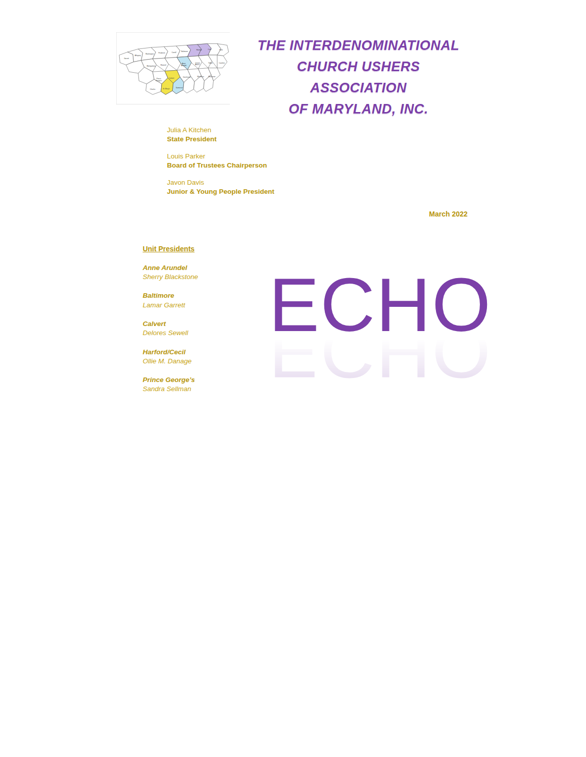Garrett Allegany Washington Frederick Carroll Baltimore Harford Cecil Kent Montgomery Howard Anne Arundel Queen Anne's Talbot Caroline Prince George's Calvert Dorchester Wicomico Worcester Charles St. Mary's Somerset
The Interdenominational Church Ushers Association of Maryland, Inc.
Julia A Kitchen
State President
Louis Parker
Board of Trustees Chairperson
Javon Davis
Junior & Young People President
March 2022
Unit Presidents
Anne Arundel Sherry Blackstone
Baltimore Lamar Garrett
Calvert Delores Sewell
Harford/Cecil Ollie M. Danage
Prince George’s Sandra Sellman
ECHO
ECHO